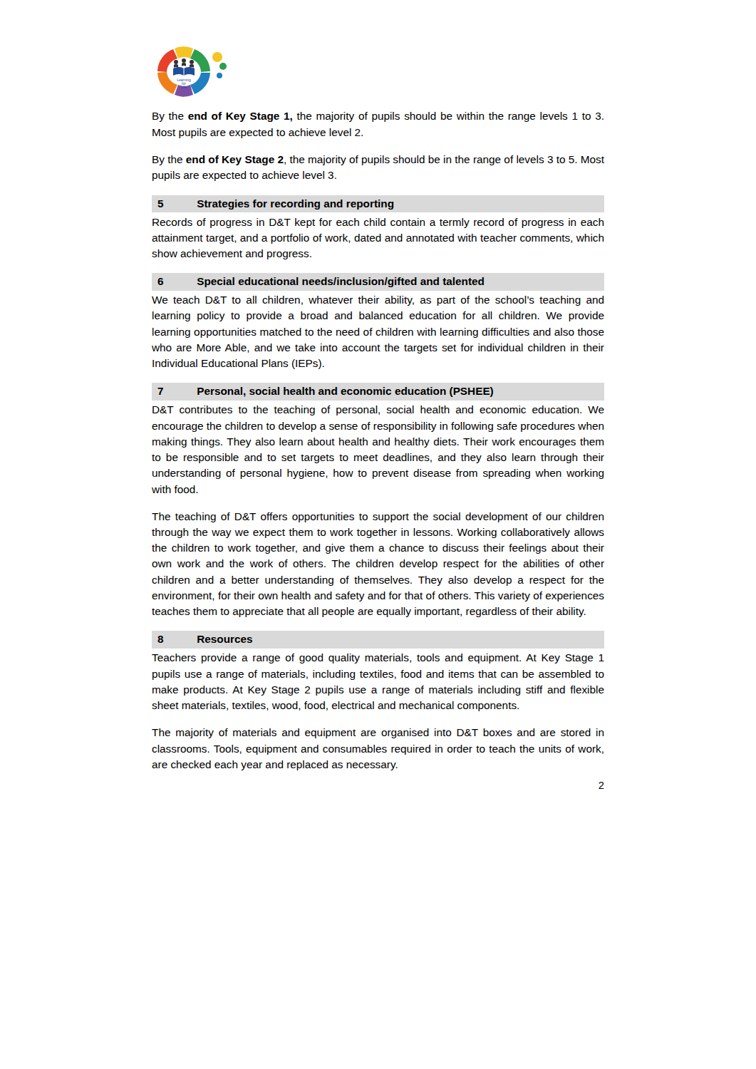Learning for Life
By the end of Key Stage 1, the majority of pupils should be within the range levels 1 to 3. Most pupils are expected to achieve level 2.
By the end of Key Stage 2, the majority of pupils should be in the range of levels 3 to 5. Most pupils are expected to achieve level 3.
5 Strategies for recording and reporting
Records of progress in D&T kept for each child contain a termly record of progress in each attainment target, and a portfolio of work, dated and annotated with teacher comments, which show achievement and progress.
6 Special educational needs/inclusion/gifted and talented
We teach D&T to all children, whatever their ability, as part of the school’s teaching and learning policy to provide a broad and balanced education for all children. We provide learning opportunities matched to the need of children with learning difficulties and also those who are More Able, and we take into account the targets set for individual children in their Individual Educational Plans (IEPs).
7 Personal, social health and economic education (PSHEE)
D&T contributes to the teaching of personal, social health and economic education. We encourage the children to develop a sense of responsibility in following safe procedures when making things. They also learn about health and healthy diets. Their work encourages them to be responsible and to set targets to meet deadlines, and they also learn through their understanding of personal hygiene, how to prevent disease from spreading when working with food.
The teaching of D&T offers opportunities to support the social development of our children through the way we expect them to work together in lessons. Working collaboratively allows the children to work together, and give them a chance to discuss their feelings about their own work and the work of others. The children develop respect for the abilities of other children and a better understanding of themselves. They also develop a respect for the environment, for their own health and safety and for that of others. This variety of experiences teaches them to appreciate that all people are equally important, regardless of their ability.
8 Resources
Teachers provide a range of good quality materials, tools and equipment. At Key Stage 1 pupils use a range of materials, including textiles, food and items that can be assembled to make products. At Key Stage 2 pupils use a range of materials including stiff and flexible sheet materials, textiles, wood, food, electrical and mechanical components.
The majority of materials and equipment are organised into D&T boxes and are stored in classrooms. Tools, equipment and consumables required in order to teach the units of work, are checked each year and replaced as necessary.
2